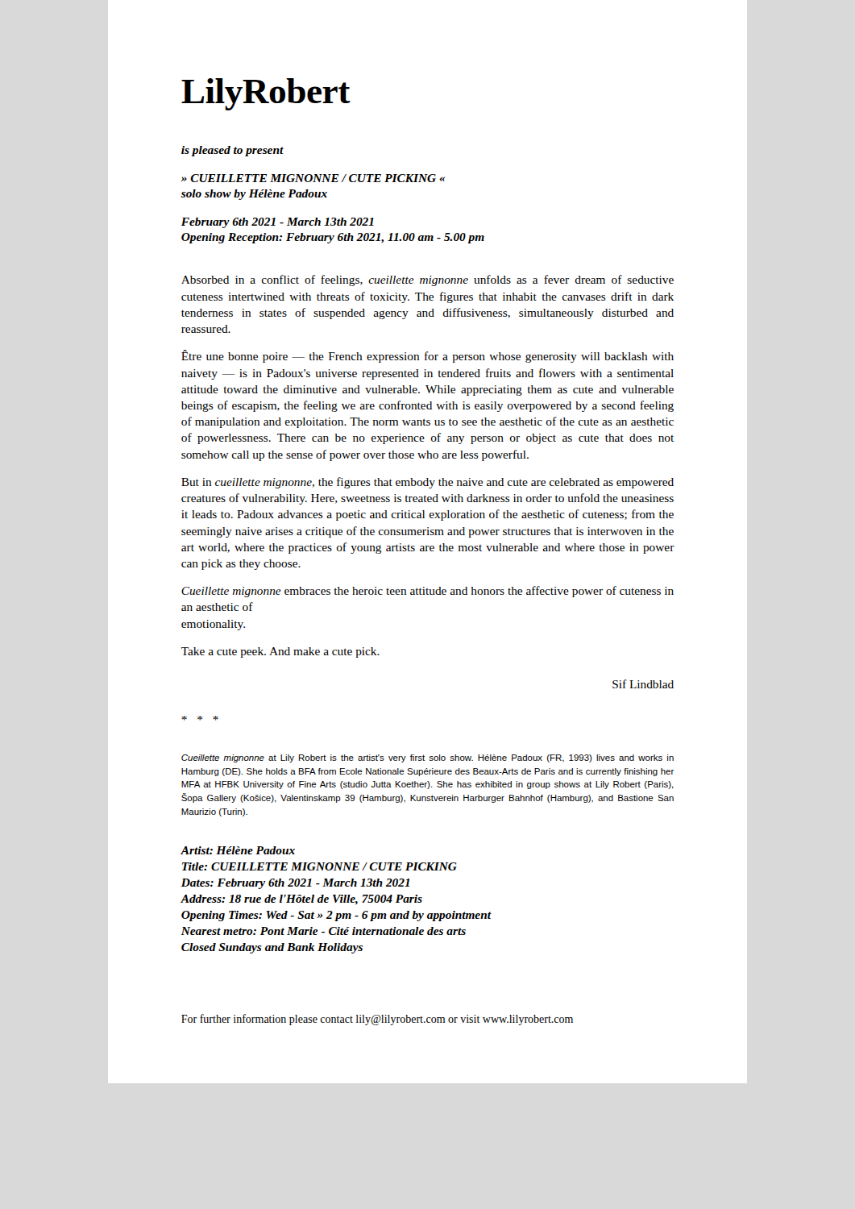LilyRobert
is pleased to present
» CUEILLETTE MIGNONNE / CUTE PICKING «
solo show by Hélène Padoux
February 6th 2021 - March 13th 2021
Opening Reception: February 6th 2021, 11.00 am - 5.00 pm
Absorbed in a conflict of feelings, cueillette mignonne unfolds as a fever dream of seductive cuteness intertwined with threats of toxicity. The figures that inhabit the canvases drift in dark tenderness in states of suspended agency and diffusiveness, simultaneously disturbed and reassured.
Être une bonne poire — the French expression for a person whose generosity will backlash with naivety — is in Padoux's universe represented in tendered fruits and flowers with a sentimental attitude toward the diminutive and vulnerable. While appreciating them as cute and vulnerable beings of escapism, the feeling we are confronted with is easily overpowered by a second feeling of manipulation and exploitation. The norm wants us to see the aesthetic of the cute as an aesthetic of powerlessness. There can be no experience of any person or object as cute that does not somehow call up the sense of power over those who are less powerful.
But in cueillette mignonne, the figures that embody the naive and cute are celebrated as empowered creatures of vulnerability. Here, sweetness is treated with darkness in order to unfold the uneasiness it leads to. Padoux advances a poetic and critical exploration of the aesthetic of cuteness; from the seemingly naive arises a critique of the consumerism and power structures that is interwoven in the art world, where the practices of young artists are the most vulnerable and where those in power can pick as they choose.
Cueillette mignonne embraces the heroic teen attitude and honors the affective power of cuteness in an aesthetic of
emotionality.
Take a cute peek. And make a cute pick.
Sif Lindblad
* * *
Cueillette mignonne at Lily Robert is the artist's very first solo show. Hélène Padoux (FR, 1993) lives and works in Hamburg (DE). She holds a BFA from Ecole Nationale Supérieure des Beaux-Arts de Paris and is currently finishing her MFA at HFBK University of Fine Arts (studio Jutta Koether). She has exhibited in group shows at Lily Robert (Paris), Šopa Gallery (Košice), Valentinskamp 39 (Hamburg), Kunstverein Harburger Bahnhof (Hamburg), and Bastione San Maurizio (Turin).
Artist: Hélène Padoux
Title: CUEILLETTE MIGNONNE / CUTE PICKING
Dates: February 6th 2021 - March 13th 2021
Address: 18 rue de l'Hôtel de Ville, 75004 Paris
Opening Times: Wed - Sat » 2 pm - 6 pm and by appointment
Nearest metro: Pont Marie - Cité internationale des arts
Closed Sundays and Bank Holidays
For further information please contact lily@lilyrobert.com or visit www.lilyrobert.com